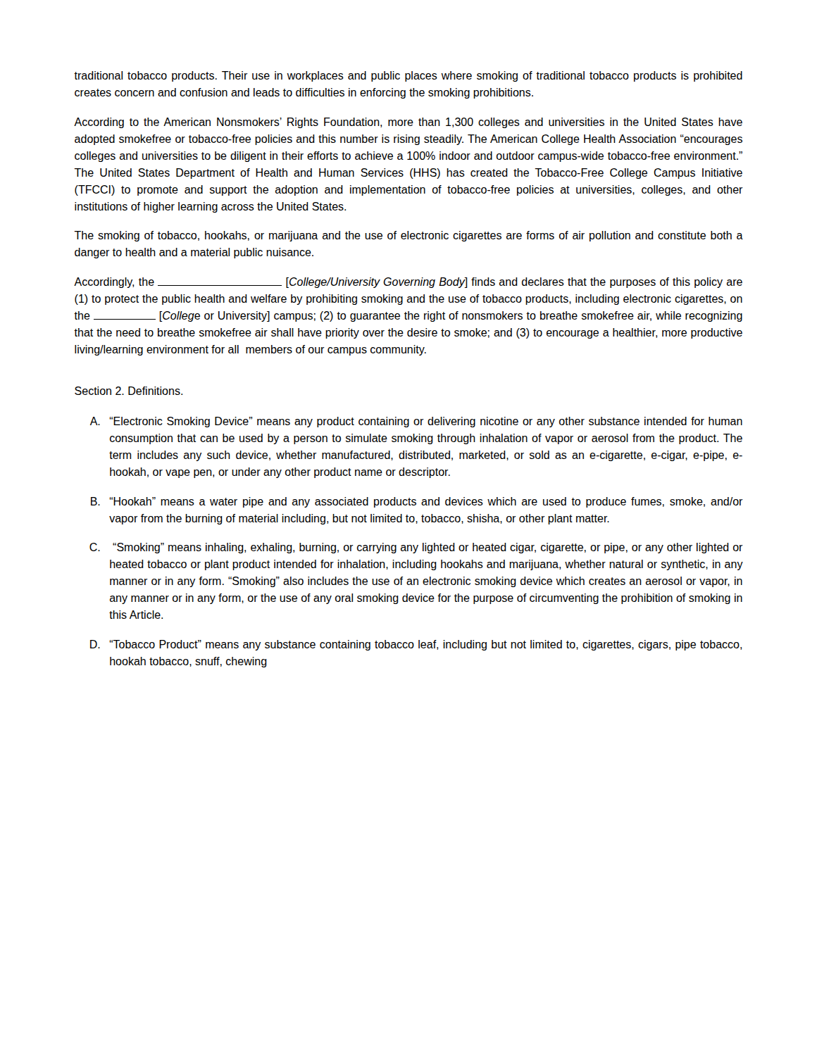traditional tobacco products. Their use in workplaces and public places where smoking of traditional tobacco products is prohibited creates concern and confusion and leads to difficulties in enforcing the smoking prohibitions.
According to the American Nonsmokers’ Rights Foundation, more than 1,300 colleges and universities in the United States have adopted smokefree or tobacco-free policies and this number is rising steadily. The American College Health Association “encourages colleges and universities to be diligent in their efforts to achieve a 100% indoor and outdoor campus-wide tobacco-free environment.” The United States Department of Health and Human Services (HHS) has created the Tobacco-Free College Campus Initiative (TFCCI) to promote and support the adoption and implementation of tobacco-free policies at universities, colleges, and other institutions of higher learning across the United States.
The smoking of tobacco, hookahs, or marijuana and the use of electronic cigarettes are forms of air pollution and constitute both a danger to health and a material public nuisance.
Accordingly, the [College/University Governing Body] finds and declares that the purposes of this policy are (1) to protect the public health and welfare by prohibiting smoking and the use of tobacco products, including electronic cigarettes, on the [College or University] campus; (2) to guarantee the right of nonsmokers to breathe smokefree air, while recognizing that the need to breathe smokefree air shall have priority over the desire to smoke; and (3) to encourage a healthier, more productive living/learning environment for all members of our campus community.
Section 2. Definitions.
“Electronic Smoking Device” means any product containing or delivering nicotine or any other substance intended for human consumption that can be used by a person to simulate smoking through inhalation of vapor or aerosol from the product. The term includes any such device, whether manufactured, distributed, marketed, or sold as an e-cigarette, e-cigar, e-pipe, e-hookah, or vape pen, or under any other product name or descriptor.
“Hookah” means a water pipe and any associated products and devices which are used to produce fumes, smoke, and/or vapor from the burning of material including, but not limited to, tobacco, shisha, or other plant matter.
“Smoking” means inhaling, exhaling, burning, or carrying any lighted or heated cigar, cigarette, or pipe, or any other lighted or heated tobacco or plant product intended for inhalation, including hookahs and marijuana, whether natural or synthetic, in any manner or in any form. “Smoking” also includes the use of an electronic smoking device which creates an aerosol or vapor, in any manner or in any form, or the use of any oral smoking device for the purpose of circumventing the prohibition of smoking in this Article.
“Tobacco Product” means any substance containing tobacco leaf, including but not limited to, cigarettes, cigars, pipe tobacco, hookah tobacco, snuff, chewing